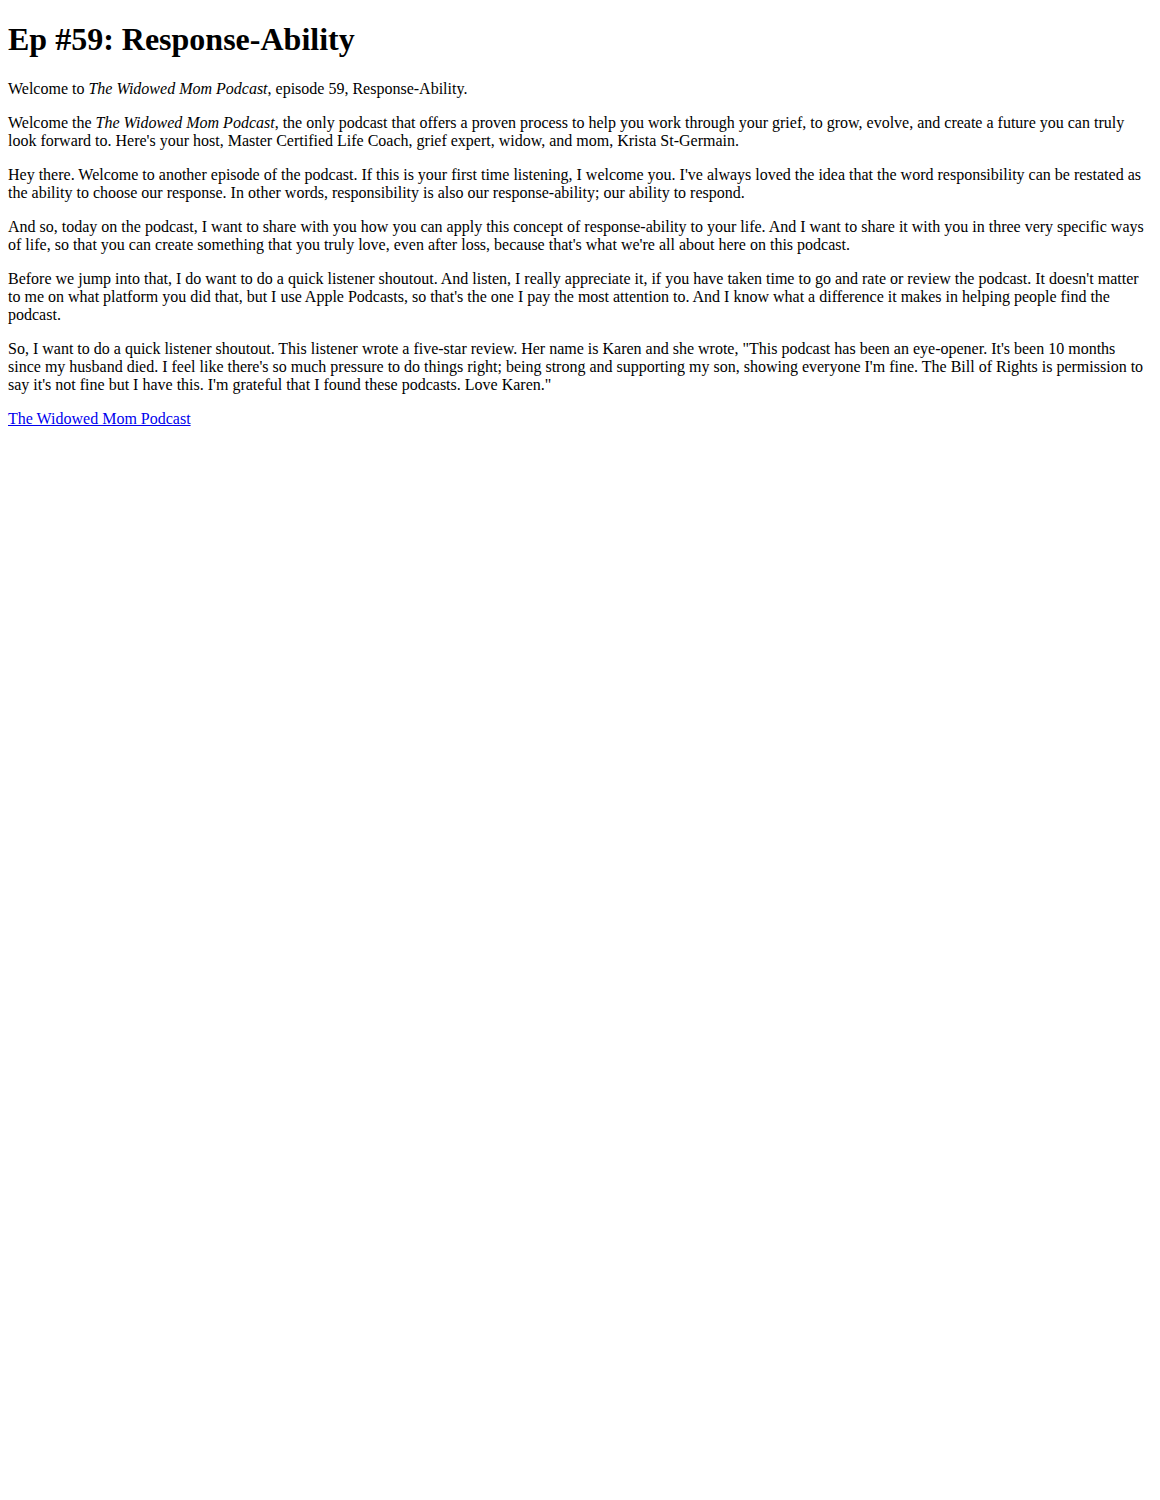Ep #59: Response-Ability
Welcome to The Widowed Mom Podcast, episode 59, Response-Ability.
Welcome the The Widowed Mom Podcast, the only podcast that offers a proven process to help you work through your grief, to grow, evolve, and create a future you can truly look forward to. Here's your host, Master Certified Life Coach, grief expert, widow, and mom, Krista St-Germain.
Hey there. Welcome to another episode of the podcast. If this is your first time listening, I welcome you. I've always loved the idea that the word responsibility can be restated as the ability to choose our response. In other words, responsibility is also our response-ability; our ability to respond.
And so, today on the podcast, I want to share with you how you can apply this concept of response-ability to your life. And I want to share it with you in three very specific ways of life, so that you can create something that you truly love, even after loss, because that's what we're all about here on this podcast.
Before we jump into that, I do want to do a quick listener shoutout. And listen, I really appreciate it, if you have taken time to go and rate or review the podcast. It doesn't matter to me on what platform you did that, but I use Apple Podcasts, so that's the one I pay the most attention to. And I know what a difference it makes in helping people find the podcast.
So, I want to do a quick listener shoutout. This listener wrote a five-star review. Her name is Karen and she wrote, "This podcast has been an eye-opener. It's been 10 months since my husband died. I feel like there's so much pressure to do things right; being strong and supporting my son, showing everyone I'm fine. The Bill of Rights is permission to say it's not fine but I have this. I'm grateful that I found these podcasts. Love Karen."
The Widowed Mom Podcast